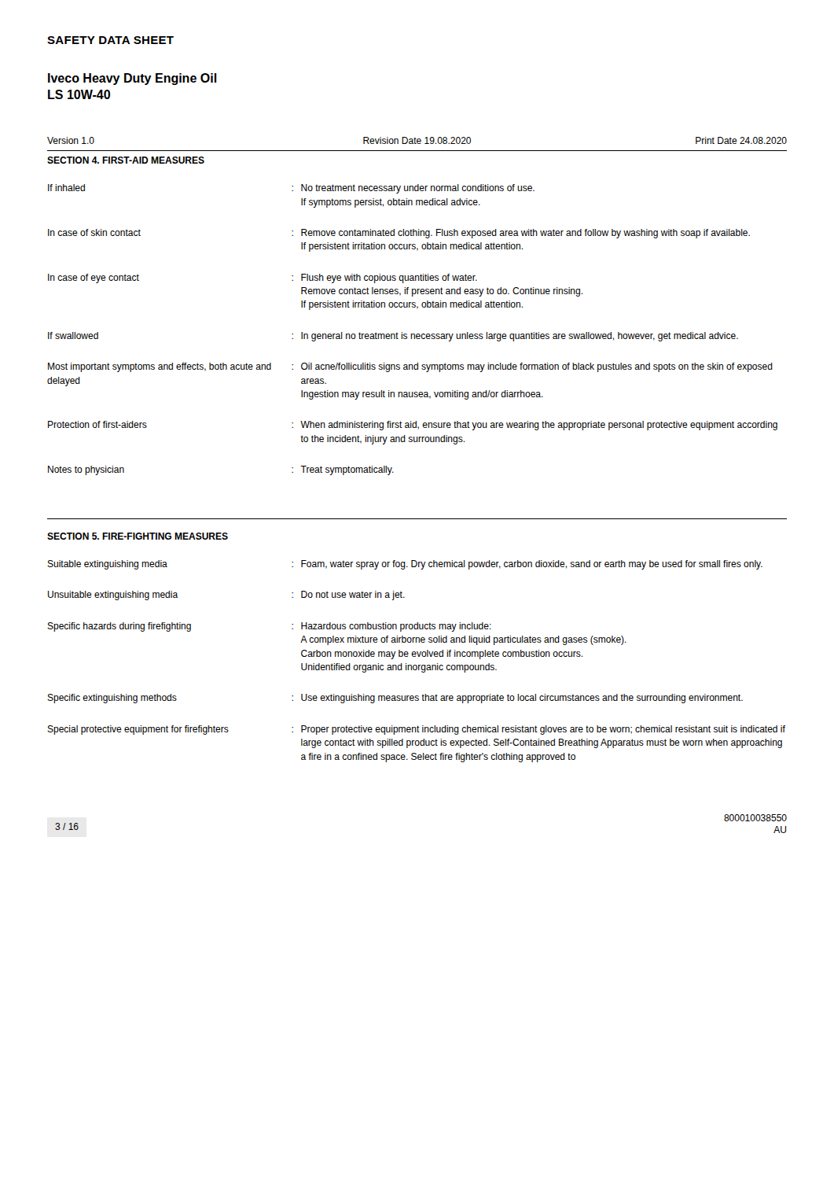SAFETY DATA SHEET
Iveco Heavy Duty Engine Oil
LS 10W-40
Version 1.0 Revision Date 19.08.2020 Print Date 24.08.2020
SECTION 4. FIRST-AID MEASURES
| If inhaled | : | No treatment necessary under normal conditions of use. If symptoms persist, obtain medical advice. |
| In case of skin contact | : | Remove contaminated clothing. Flush exposed area with water and follow by washing with soap if available. If persistent irritation occurs, obtain medical attention. |
| In case of eye contact | : | Flush eye with copious quantities of water. Remove contact lenses, if present and easy to do. Continue rinsing. If persistent irritation occurs, obtain medical attention. |
| If swallowed | : | In general no treatment is necessary unless large quantities are swallowed, however, get medical advice. |
| Most important symptoms and effects, both acute and delayed | : | Oil acne/folliculitis signs and symptoms may include formation of black pustules and spots on the skin of exposed areas. Ingestion may result in nausea, vomiting and/or diarrhoea. |
| Protection of first-aiders | : | When administering first aid, ensure that you are wearing the appropriate personal protective equipment according to the incident, injury and surroundings. |
| Notes to physician | : | Treat symptomatically. |
SECTION 5. FIRE-FIGHTING MEASURES
| Suitable extinguishing media | : | Foam, water spray or fog. Dry chemical powder, carbon dioxide, sand or earth may be used for small fires only. |
| Unsuitable extinguishing media | : | Do not use water in a jet. |
| Specific hazards during firefighting | : | Hazardous combustion products may include: A complex mixture of airborne solid and liquid particulates and gases (smoke). Carbon monoxide may be evolved if incomplete combustion occurs. Unidentified organic and inorganic compounds. |
| Specific extinguishing methods | : | Use extinguishing measures that are appropriate to local circumstances and the surrounding environment. |
| Special protective equipment for firefighters | : | Proper protective equipment including chemical resistant gloves are to be worn; chemical resistant suit is indicated if large contact with spilled product is expected. Self-Contained Breathing Apparatus must be worn when approaching a fire in a confined space. Select fire fighter's clothing approved to |
3 / 16
800010038550
AU